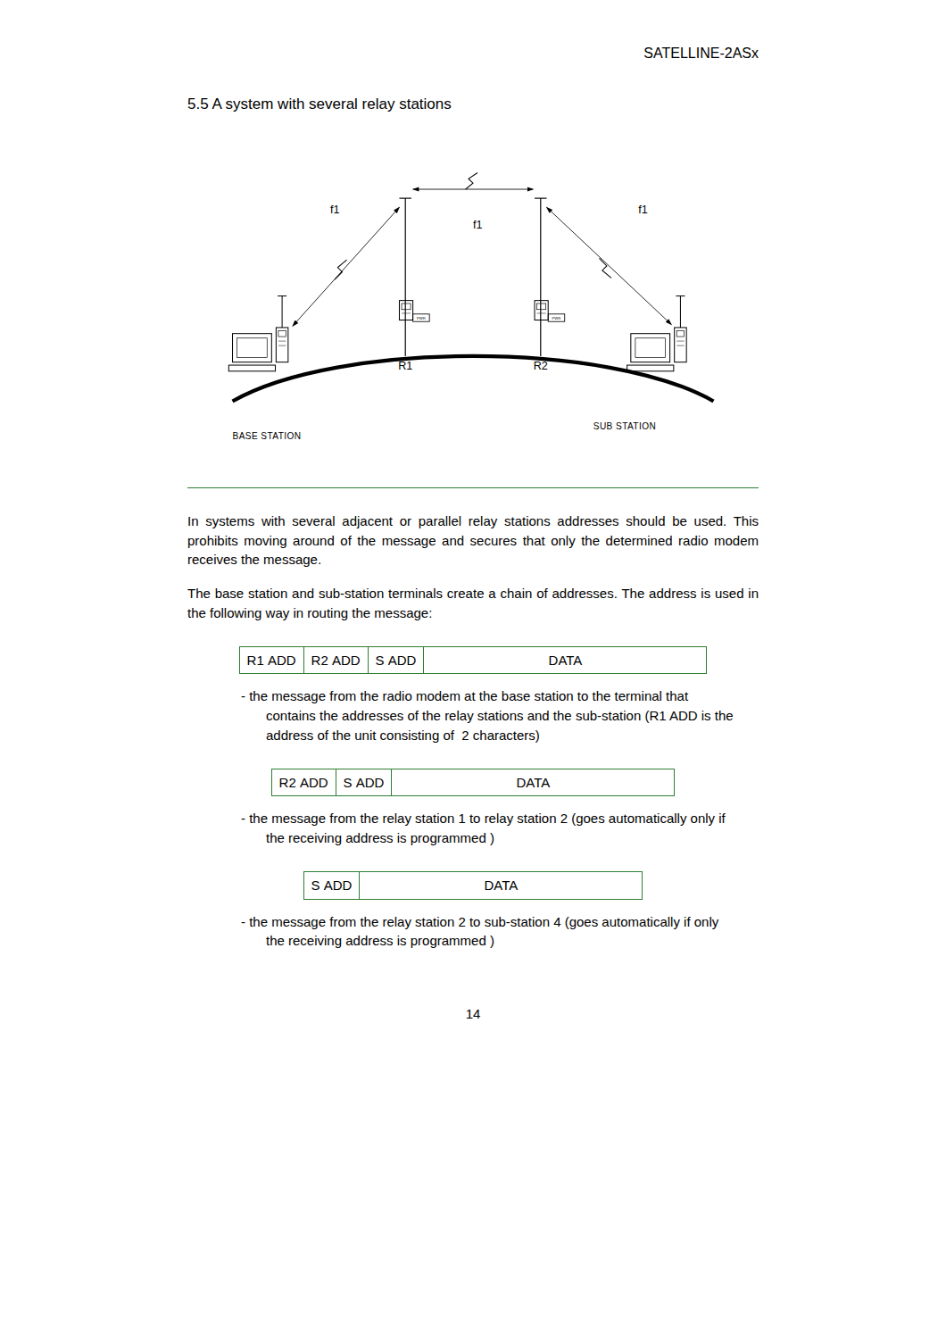SATELLINE-2ASx
5.5 A system with several relay stations
PWR R1 PWR R2 f1 f1 f1 BASE STATION SUB STATION
In systems with several adjacent or parallel relay stations addresses should be used. This prohibits moving around of the message and secures that only the determined radio modem receives the message.
The base station and sub-station terminals create a chain of addresses. The address is used in the following way in routing the message:
| R1 ADD | R2 ADD | S ADD | DATA |
- the message from the radio modem at the base station to the terminal that contains the addresses of the relay stations and the sub-station (R1 ADD is the address of the unit consisting of 2 characters)
| R2 ADD | S ADD | DATA |
- the message from the relay station 1 to relay station 2 (goes automatically only if the receiving address is programmed )
| S ADD | DATA |
- the message from the relay station 2 to sub-station 4 (goes automatically if only the receiving address is programmed )
14